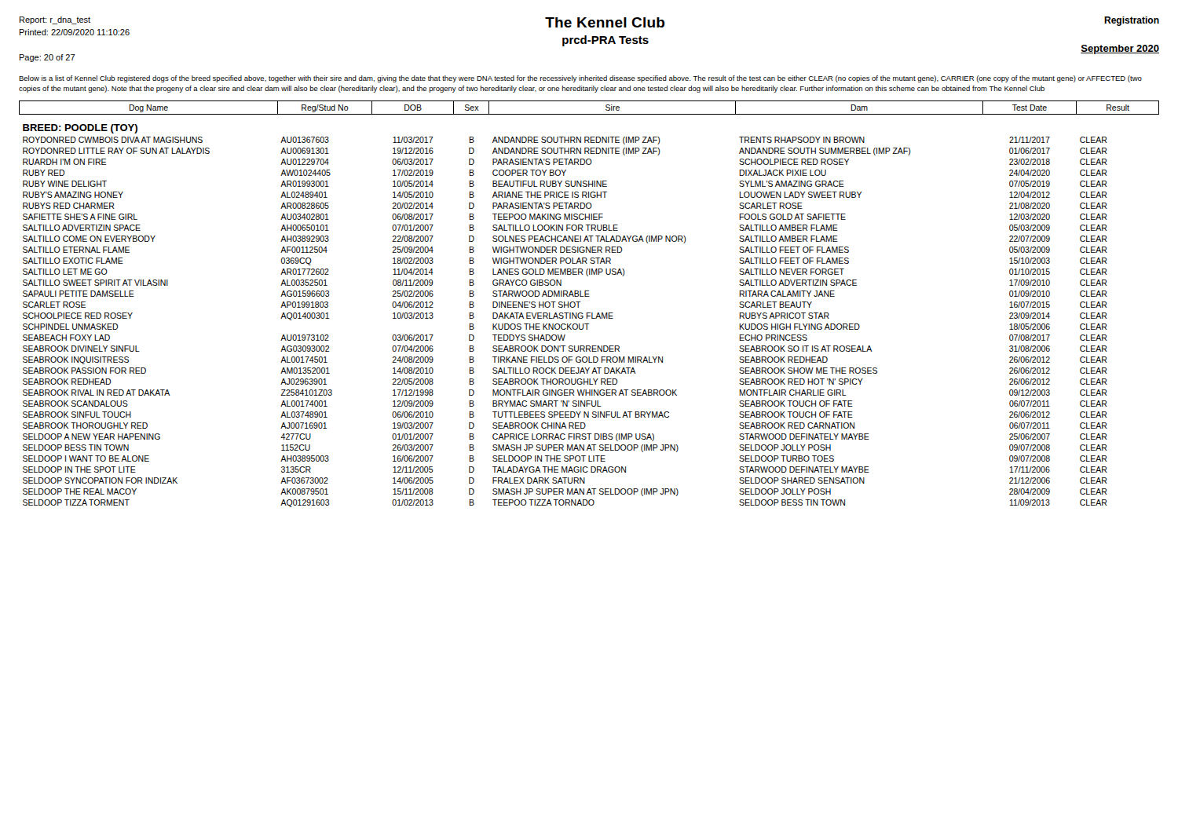Report: r_dna_test
Printed: 22/09/2020 11:10:26
Page: 20 of 27
Registration
September 2020
The Kennel Club
prcd-PRA Tests
Below is a list of Kennel Club registered dogs of the breed specified above, together with their sire and dam, giving the date that they were DNA tested for the recessively inherited disease specified above. The result of the test can be either CLEAR (no copies of the mutant gene), CARRIER (one copy of the mutant gene) or AFFECTED (two copies of the mutant gene). Note that the progeny of a clear sire and clear dam will also be clear (hereditarily clear), and the progeny of two hereditarily clear, or one hereditarily clear and one tested clear dog will also be hereditarily clear. Further information on this scheme can be obtained from The Kennel Club
| Dog Name | Reg/Stud No | DOB | Sex | Sire | Dam | Test Date | Result |
| --- | --- | --- | --- | --- | --- | --- | --- |
| BREED: POODLE (TOY) |
| ROYDONRED CWMBOIS DIVA AT MAGISHUNS | AU01367603 | 11/03/2017 | B | ANDANDRE SOUTHRN REDNITE (IMP ZAF) | TRENTS RHAPSODY IN BROWN | 21/11/2017 | CLEAR |
| ROYDONRED LITTLE RAY OF SUN AT LALAYDIS | AU00691301 | 19/12/2016 | D | ANDANDRE SOUTHRN REDNITE (IMP ZAF) | ANDANDRE SOUTH SUMMERBEL (IMP ZAF) | 01/06/2017 | CLEAR |
| RUARDH I'M ON FIRE | AU01229704 | 06/03/2017 | D | PARASIENTA'S PETARDO | SCHOOLPIECE RED ROSEY | 23/02/2018 | CLEAR |
| RUBY RED | AW01024405 | 17/02/2019 | B | COOPER TOY BOY | DIXALJACK PIXIE LOU | 24/04/2020 | CLEAR |
| RUBY WINE DELIGHT | AR01993001 | 10/05/2014 | B | BEAUTIFUL RUBY SUNSHINE | SYLML'S AMAZING GRACE | 07/05/2019 | CLEAR |
| RUBY'S AMAZING HONEY | AL02489401 | 14/05/2010 | B | ARIANE THE PRICE IS RIGHT | LOUOWEN LADY SWEET RUBY | 12/04/2012 | CLEAR |
| RUBYS RED CHARMER | AR00828605 | 20/02/2014 | D | PARASIENTA'S PETARDO | SCARLET ROSE | 21/08/2020 | CLEAR |
| SAFIETTE SHE'S A FINE GIRL | AU03402801 | 06/08/2017 | B | TEEPOO MAKING MISCHIEF | FOOLS GOLD AT SAFIETTE | 12/03/2020 | CLEAR |
| SALTILLO ADVERTIZIN SPACE | AH00650101 | 07/01/2007 | B | SALTILLO LOOKIN FOR TRUBLE | SALTILLO AMBER FLAME | 05/03/2009 | CLEAR |
| SALTILLO COME ON EVERYBODY | AH03892903 | 22/08/2007 | D | SOLNES PEACHCANEI AT TALADAYGA (IMP NOR) | SALTILLO AMBER FLAME | 22/07/2009 | CLEAR |
| SALTILLO ETERNAL FLAME | AF00112504 | 25/09/2004 | B | WIGHTWONDER DESIGNER RED | SALTILLO FEET OF FLAMES | 05/03/2009 | CLEAR |
| SALTILLO EXOTIC FLAME | 0369CQ | 18/02/2003 | B | WIGHTWONDER POLAR STAR | SALTILLO FEET OF FLAMES | 15/10/2003 | CLEAR |
| SALTILLO LET ME GO | AR01772602 | 11/04/2014 | B | LANES GOLD MEMBER (IMP USA) | SALTILLO NEVER FORGET | 01/10/2015 | CLEAR |
| SALTILLO SWEET SPIRIT AT VILASINI | AL00352501 | 08/11/2009 | B | GRAYCO GIBSON | SALTILLO ADVERTIZIN SPACE | 17/09/2010 | CLEAR |
| SAPAULI PETITE DAMSELLE | AG01596603 | 25/02/2006 | B | STARWOOD ADMIRABLE | RITARA CALAMITY JANE | 01/09/2010 | CLEAR |
| SCARLET ROSE | AP01991803 | 04/06/2012 | B | DINEENE'S HOT SHOT | SCARLET BEAUTY | 16/07/2015 | CLEAR |
| SCHOOLPIECE RED ROSEY | AQ01400301 | 10/03/2013 | B | DAKATA EVERLASTING FLAME | RUBYS APRICOT STAR | 23/09/2014 | CLEAR |
| SCHPINDEL UNMASKED | | | B | KUDOS THE KNOCKOUT | KUDOS HIGH FLYING ADORED | 18/05/2006 | CLEAR |
| SEABEACH FOXY LAD | AU01973102 | 03/06/2017 | D | TEDDYS SHADOW | ECHO PRINCESS | 07/08/2017 | CLEAR |
| SEABROOK DIVINELY SINFUL | AG03093002 | 07/04/2006 | B | SEABROOK DON'T SURRENDER | SEABROOK SO IT IS AT ROSEALA | 31/08/2006 | CLEAR |
| SEABROOK INQUISITRESS | AL00174501 | 24/08/2009 | B | TIRKANE FIELDS OF GOLD FROM MIRALYN | SEABROOK REDHEAD | 26/06/2012 | CLEAR |
| SEABROOK PASSION FOR RED | AM01352001 | 14/08/2010 | B | SALTILLO ROCK DEEJAY AT DAKATA | SEABROOK SHOW ME THE ROSES | 26/06/2012 | CLEAR |
| SEABROOK REDHEAD | AJ02963901 | 22/05/2008 | B | SEABROOK THOROUGHLY RED | SEABROOK RED HOT 'N' SPICY | 26/06/2012 | CLEAR |
| SEABROOK RIVAL IN RED AT DAKATA | Z2584101Z03 | 17/12/1998 | D | MONTFLAIR GINGER WHINGER AT SEABROOK | MONTFLAIR CHARLIE GIRL | 09/12/2003 | CLEAR |
| SEABROOK SCANDALOUS | AL00174001 | 12/09/2009 | B | BRYMAC SMART 'N' SINFUL | SEABROOK TOUCH OF FATE | 06/07/2011 | CLEAR |
| SEABROOK SINFUL TOUCH | AL03748901 | 06/06/2010 | B | TUTTLEBEES SPEEDY N SINFUL AT BRYMAC | SEABROOK TOUCH OF FATE | 26/06/2012 | CLEAR |
| SEABROOK THOROUGHLY RED | AJ00716901 | 19/03/2007 | D | SEABROOK CHINA RED | SEABROOK RED CARNATION | 06/07/2011 | CLEAR |
| SELDOOP A NEW YEAR HAPENING | 4277CU | 01/01/2007 | B | CAPRICE LORRAC FIRST DIBS (IMP USA) | STARWOOD DEFINATELY MAYBE | 25/06/2007 | CLEAR |
| SELDOOP BESS TIN TOWN | 1152CU | 26/03/2007 | B | SMASH JP SUPER MAN AT SELDOOP (IMP JPN) | SELDOOP JOLLY POSH | 09/07/2008 | CLEAR |
| SELDOOP I WANT TO BE ALONE | AH03895003 | 16/06/2007 | B | SELDOOP IN THE SPOT LITE | SELDOOP TURBO TOES | 09/07/2008 | CLEAR |
| SELDOOP IN THE SPOT LITE | 3135CR | 12/11/2005 | D | TALADAYGA THE MAGIC DRAGON | STARWOOD DEFINATELY MAYBE | 17/11/2006 | CLEAR |
| SELDOOP SYNCOPATION FOR INDIZAK | AF03673002 | 14/06/2005 | D | FRALEX DARK SATURN | SELDOOP SHARED SENSATION | 21/12/2006 | CLEAR |
| SELDOOP THE REAL MACOY | AK00879501 | 15/11/2008 | D | SMASH JP SUPER MAN AT SELDOOP (IMP JPN) | SELDOOP JOLLY POSH | 28/04/2009 | CLEAR |
| SELDOOP TIZZA TORMENT | AQ01291603 | 01/02/2013 | B | TEEPOO TIZZA TORNADO | SELDOOP BESS TIN TOWN | 11/09/2013 | CLEAR |